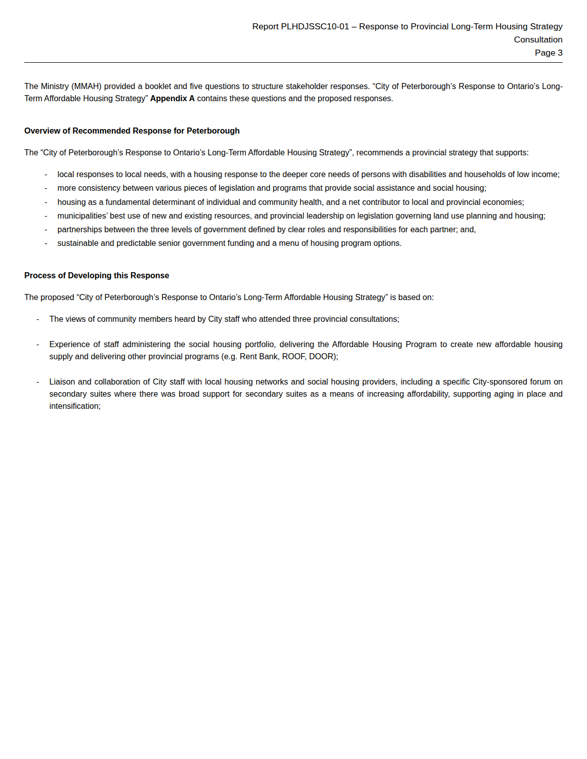Report PLHDJSSC10-01 – Response to Provincial Long-Term Housing Strategy Consultation Page 3
The Ministry (MMAH) provided a booklet and five questions to structure stakeholder responses. “City of Peterborough’s Response to Ontario’s Long-Term Affordable Housing Strategy” Appendix A contains these questions and the proposed responses.
Overview of Recommended Response for Peterborough
The “City of Peterborough’s Response to Ontario’s Long-Term Affordable Housing Strategy”, recommends a provincial strategy that supports:
local responses to local needs, with a housing response to the deeper core needs of persons with disabilities and households of low income;
more consistency between various pieces of legislation and programs that provide social assistance and social housing;
housing as a fundamental determinant of individual and community health, and a net contributor to local and provincial economies;
municipalities’ best use of new and existing resources, and provincial leadership on legislation governing land use planning and housing;
partnerships between the three levels of government defined by clear roles and responsibilities for each partner; and,
sustainable and predictable senior government funding and a menu of housing program options.
Process of Developing this Response
The proposed “City of Peterborough’s Response to Ontario’s Long-Term Affordable Housing Strategy” is based on:
The views of community members heard by City staff who attended three provincial consultations;
Experience of staff administering the social housing portfolio, delivering the Affordable Housing Program to create new affordable housing supply and delivering other provincial programs (e.g. Rent Bank, ROOF, DOOR);
Liaison and collaboration of City staff with local housing networks and social housing providers, including a specific City-sponsored forum on secondary suites where there was broad support for secondary suites as a means of increasing affordability, supporting aging in place and intensification;